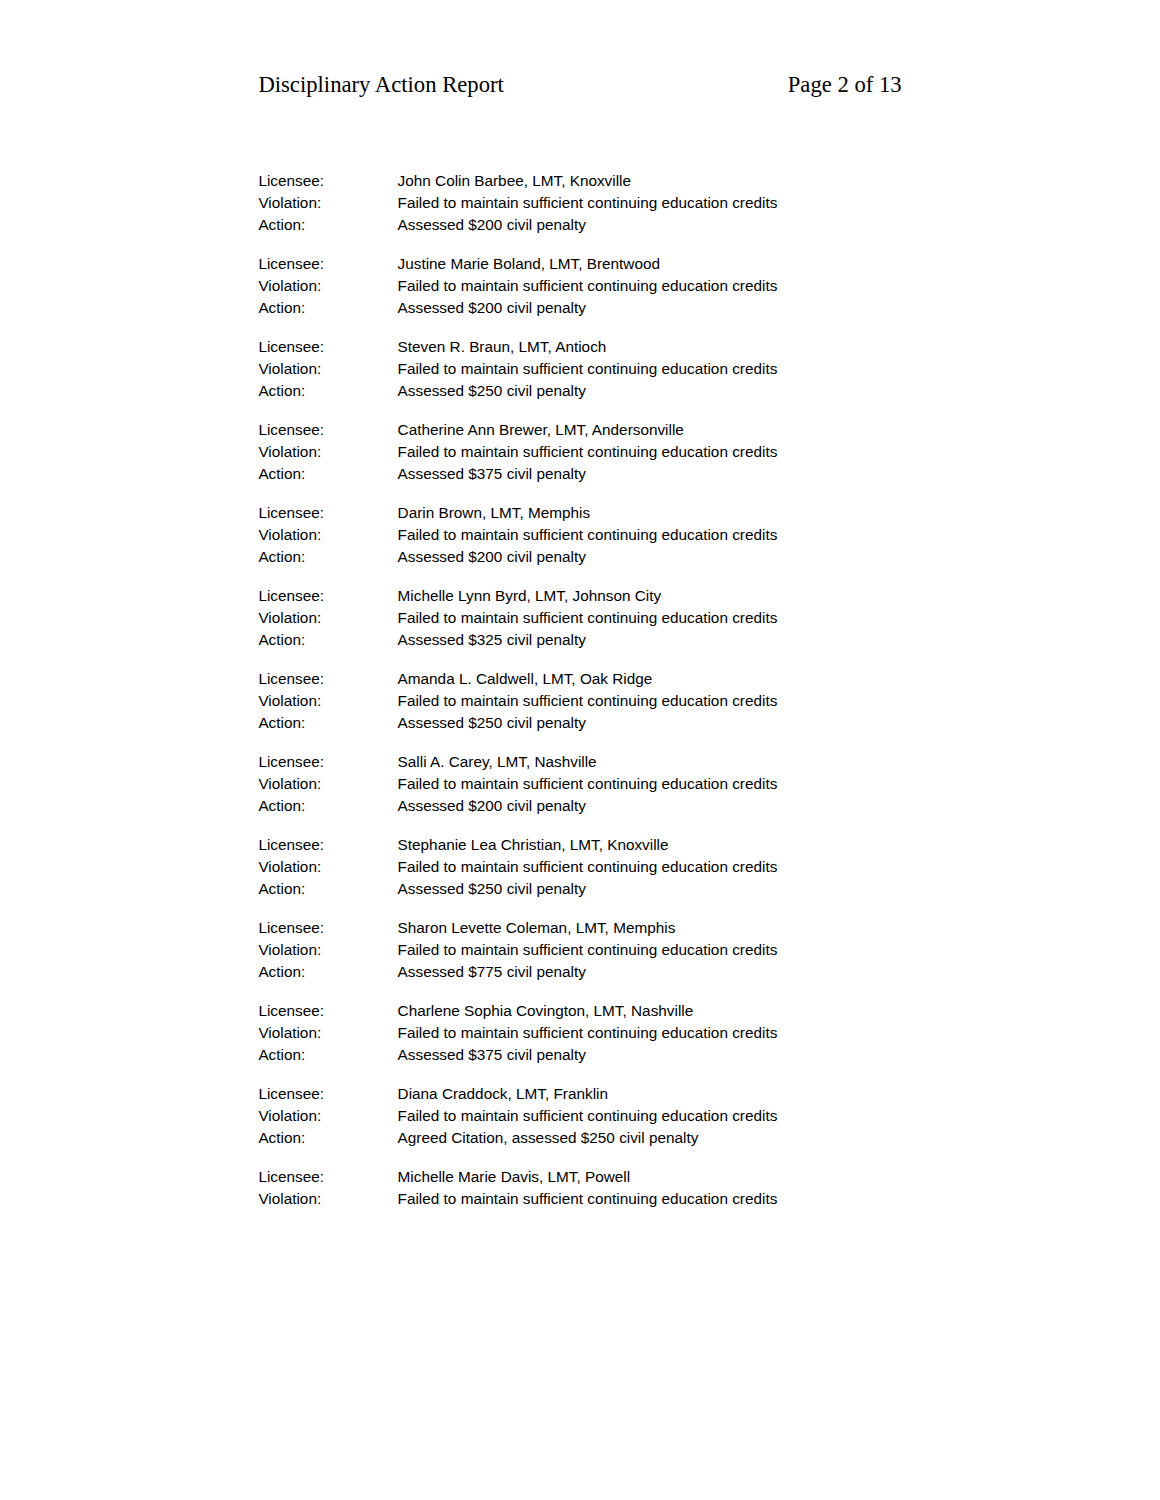Disciplinary Action Report Page 2 of 13
| Licensee: | John Colin Barbee, LMT, Knoxville |
| Violation: | Failed to maintain sufficient continuing education credits |
| Action: | Assessed $200 civil penalty |
| Licensee: | Justine Marie Boland, LMT, Brentwood |
| Violation: | Failed to maintain sufficient continuing education credits |
| Action: | Assessed $200 civil penalty |
| Licensee: | Steven R. Braun, LMT, Antioch |
| Violation: | Failed to maintain sufficient continuing education credits |
| Action: | Assessed $250 civil penalty |
| Licensee: | Catherine Ann Brewer, LMT, Andersonville |
| Violation: | Failed to maintain sufficient continuing education credits |
| Action: | Assessed $375 civil penalty |
| Licensee: | Darin Brown, LMT, Memphis |
| Violation: | Failed to maintain sufficient continuing education credits |
| Action: | Assessed $200 civil penalty |
| Licensee: | Michelle Lynn Byrd, LMT, Johnson City |
| Violation: | Failed to maintain sufficient continuing education credits |
| Action: | Assessed $325 civil penalty |
| Licensee: | Amanda L. Caldwell, LMT, Oak Ridge |
| Violation: | Failed to maintain sufficient continuing education credits |
| Action: | Assessed $250 civil penalty |
| Licensee: | Salli A. Carey, LMT, Nashville |
| Violation: | Failed to maintain sufficient continuing education credits |
| Action: | Assessed $200 civil penalty |
| Licensee: | Stephanie Lea Christian, LMT, Knoxville |
| Violation: | Failed to maintain sufficient continuing education credits |
| Action: | Assessed $250 civil penalty |
| Licensee: | Sharon Levette Coleman, LMT, Memphis |
| Violation: | Failed to maintain sufficient continuing education credits |
| Action: | Assessed $775 civil penalty |
| Licensee: | Charlene Sophia Covington, LMT, Nashville |
| Violation: | Failed to maintain sufficient continuing education credits |
| Action: | Assessed $375 civil penalty |
| Licensee: | Diana Craddock, LMT, Franklin |
| Violation: | Failed to maintain sufficient continuing education credits |
| Action: | Agreed Citation, assessed $250 civil penalty |
| Licensee: | Michelle Marie Davis, LMT, Powell |
| Violation: | Failed to maintain sufficient continuing education credits |